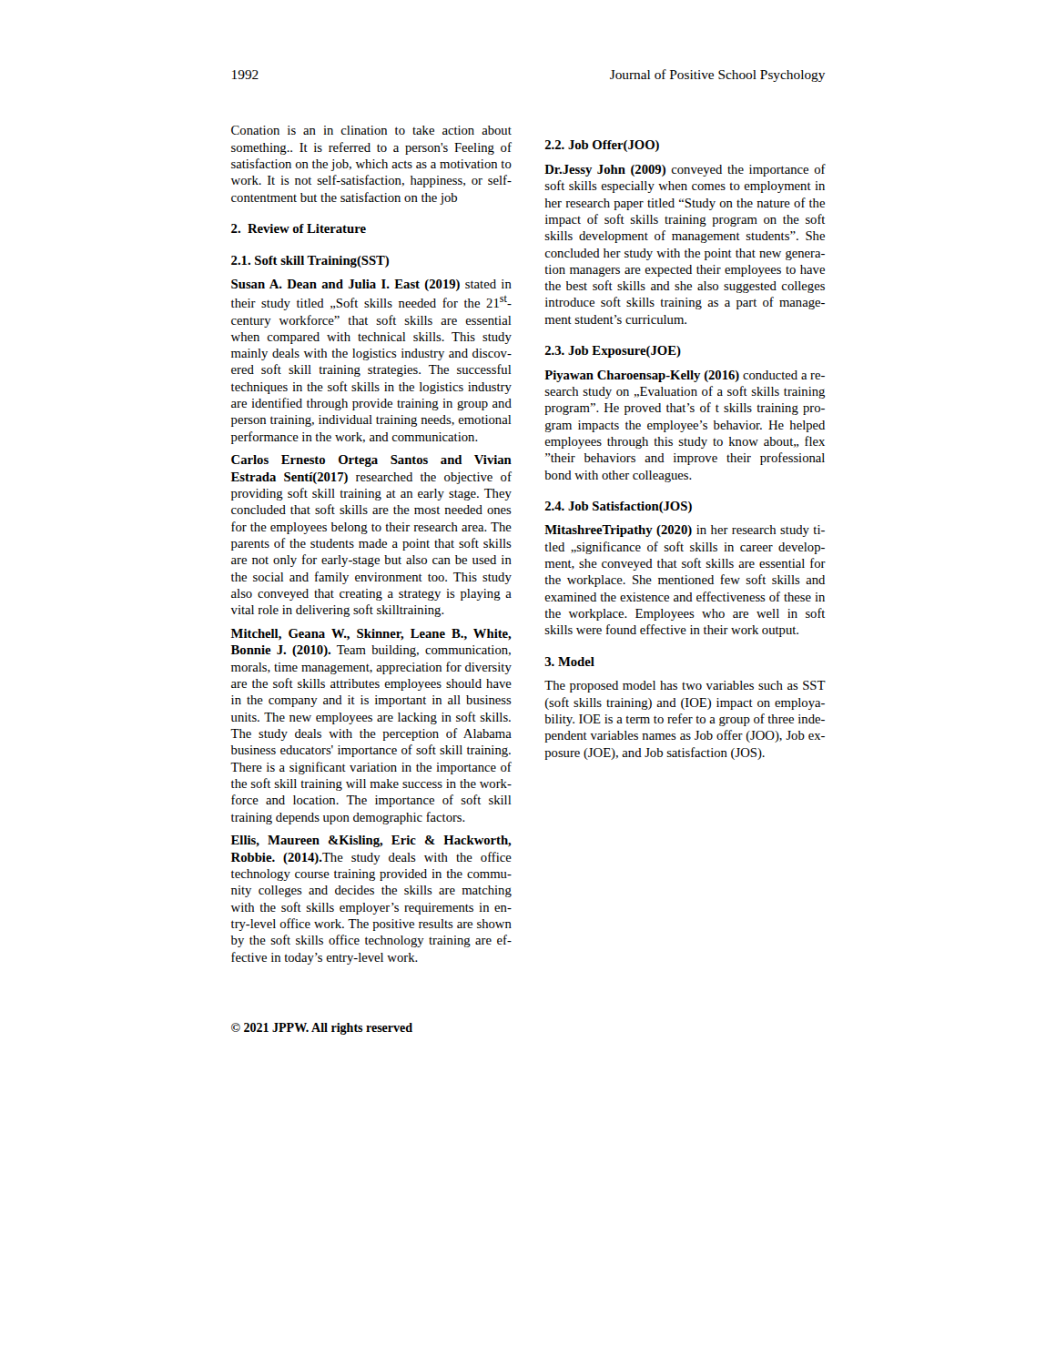1992
Journal of Positive School Psychology
Conation is an in clination to take action about something.. It is referred to a person's Feeling of satisfaction on the job, which acts as a motivation to work. It is not self-satisfaction, happiness, or self-contentment but the satisfaction on the job
2. Review of Literature
2.1. Soft skill Training(SST)
Susan A. Dean and Julia I. East (2019) stated in their study titled „Soft skills needed for the 21st-century workforce” that soft skills are essential when compared with technical skills. This study mainly deals with the logistics industry and discovered soft skill training strategies. The successful techniques in the soft skills in the logistics industry are identified through provide training in group and person training, individual training needs, emotional performance in the work, and communication.
Carlos Ernesto Ortega Santos and Vivian Estrada Sentí(2017) researched the objective of providing soft skill training at an early stage. They concluded that soft skills are the most needed ones for the employees belong to their research area. The parents of the students made a point that soft skills are not only for early-stage but also can be used in the social and family environment too. This study also conveyed that creating a strategy is playing a vital role in delivering soft skilltraining.
Mitchell, Geana W., Skinner, Leane B., White, Bonnie J. (2010). Team building, communication, morals, time management, appreciation for diversity are the soft skills attributes employees should have in the company and it is important in all business units. The new employees are lacking in soft skills. The study deals with the perception of Alabama business educators' importance of soft skill training. There is a significant variation in the importance of the soft skill training will make success in the workforce and location. The importance of soft skill training depends upon demographic factors.
Ellis, Maureen &Kisling, Eric & Hackworth, Robbie. (2014). The study deals with the office technology course training provided in the community colleges and decides the skills are matching with the soft skills employer’s requirements in entry-level office work. The positive results are shown by the soft skills office technology training are effective in today’s entry-level work.
2.2. Job Offer(JOO)
Dr.Jessy John (2009) conveyed the importance of soft skills especially when comes to employment in her research paper titled “Study on the nature of the impact of soft skills training program on the soft skills development of management students”. She concluded her study with the point that new generation managers are expected their employees to have the best soft skills and she also suggested colleges introduce soft skills training as a part of management student’s curriculum.
2.3. Job Exposure(JOE)
Piyawan Charoensap-Kelly (2016) conducted a research study on „Evaluation of a soft skills training program”. He proved that’s of t skills training program impacts the employee’s behavior. He helped employees through this study to know about„ flex ”their behaviors and improve their professional bond with other colleagues.
2.4. Job Satisfaction(JOS)
MitashreeTripathy (2020) in her research study titled „significance of soft skills in career development, she conveyed that soft skills are essential for the workplace. She mentioned few soft skills and examined the existence and effectiveness of these in the workplace. Employees who are well in soft skills were found effective in their work output.
3. Model
The proposed model has two variables such as SST (soft skills training) and (IOE) impact on employability. IOE is a term to refer to a group of three independent variables names as Job offer (JOO), Job exposure (JOE), and Job satisfaction (JOS).
© 2021 JPPW. All rights reserved